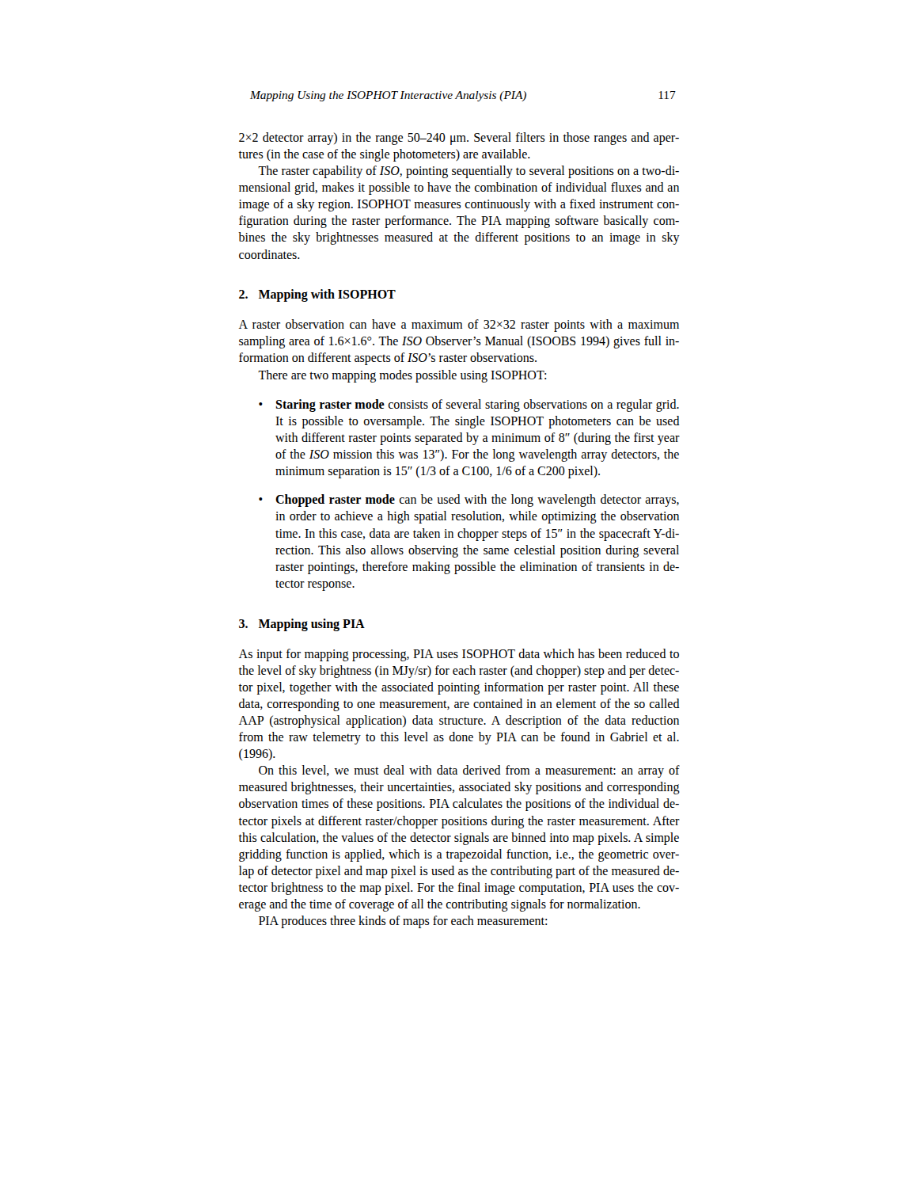Mapping Using the ISOPHOT Interactive Analysis (PIA) 117
2×2 detector array) in the range 50–240 μm. Several filters in those ranges and apertures (in the case of the single photometers) are available.
The raster capability of ISO, pointing sequentially to several positions on a two-dimensional grid, makes it possible to have the combination of individual fluxes and an image of a sky region. ISOPHOT measures continuously with a fixed instrument configuration during the raster performance. The PIA mapping software basically combines the sky brightnesses measured at the different positions to an image in sky coordinates.
2. Mapping with ISOPHOT
A raster observation can have a maximum of 32×32 raster points with a maximum sampling area of 1.6×1.6°. The ISO Observer’s Manual (ISOOBS 1994) gives full information on different aspects of ISO’s raster observations.
There are two mapping modes possible using ISOPHOT:
Staring raster mode consists of several staring observations on a regular grid. It is possible to oversample. The single ISOPHOT photometers can be used with different raster points separated by a minimum of 8″ (during the first year of the ISO mission this was 13″). For the long wavelength array detectors, the minimum separation is 15″ (1/3 of a C100, 1/6 of a C200 pixel).
Chopped raster mode can be used with the long wavelength detector arrays, in order to achieve a high spatial resolution, while optimizing the observation time. In this case, data are taken in chopper steps of 15″ in the spacecraft Y-direction. This also allows observing the same celestial position during several raster pointings, therefore making possible the elimination of transients in detector response.
3. Mapping using PIA
As input for mapping processing, PIA uses ISOPHOT data which has been reduced to the level of sky brightness (in MJy/sr) for each raster (and chopper) step and per detector pixel, together with the associated pointing information per raster point. All these data, corresponding to one measurement, are contained in an element of the so called AAP (astrophysical application) data structure. A description of the data reduction from the raw telemetry to this level as done by PIA can be found in Gabriel et al. (1996).
On this level, we must deal with data derived from a measurement: an array of measured brightnesses, their uncertainties, associated sky positions and corresponding observation times of these positions. PIA calculates the positions of the individual detector pixels at different raster/chopper positions during the raster measurement. After this calculation, the values of the detector signals are binned into map pixels. A simple gridding function is applied, which is a trapezoidal function, i.e., the geometric overlap of detector pixel and map pixel is used as the contributing part of the measured detector brightness to the map pixel. For the final image computation, PIA uses the coverage and the time of coverage of all the contributing signals for normalization.
PIA produces three kinds of maps for each measurement: